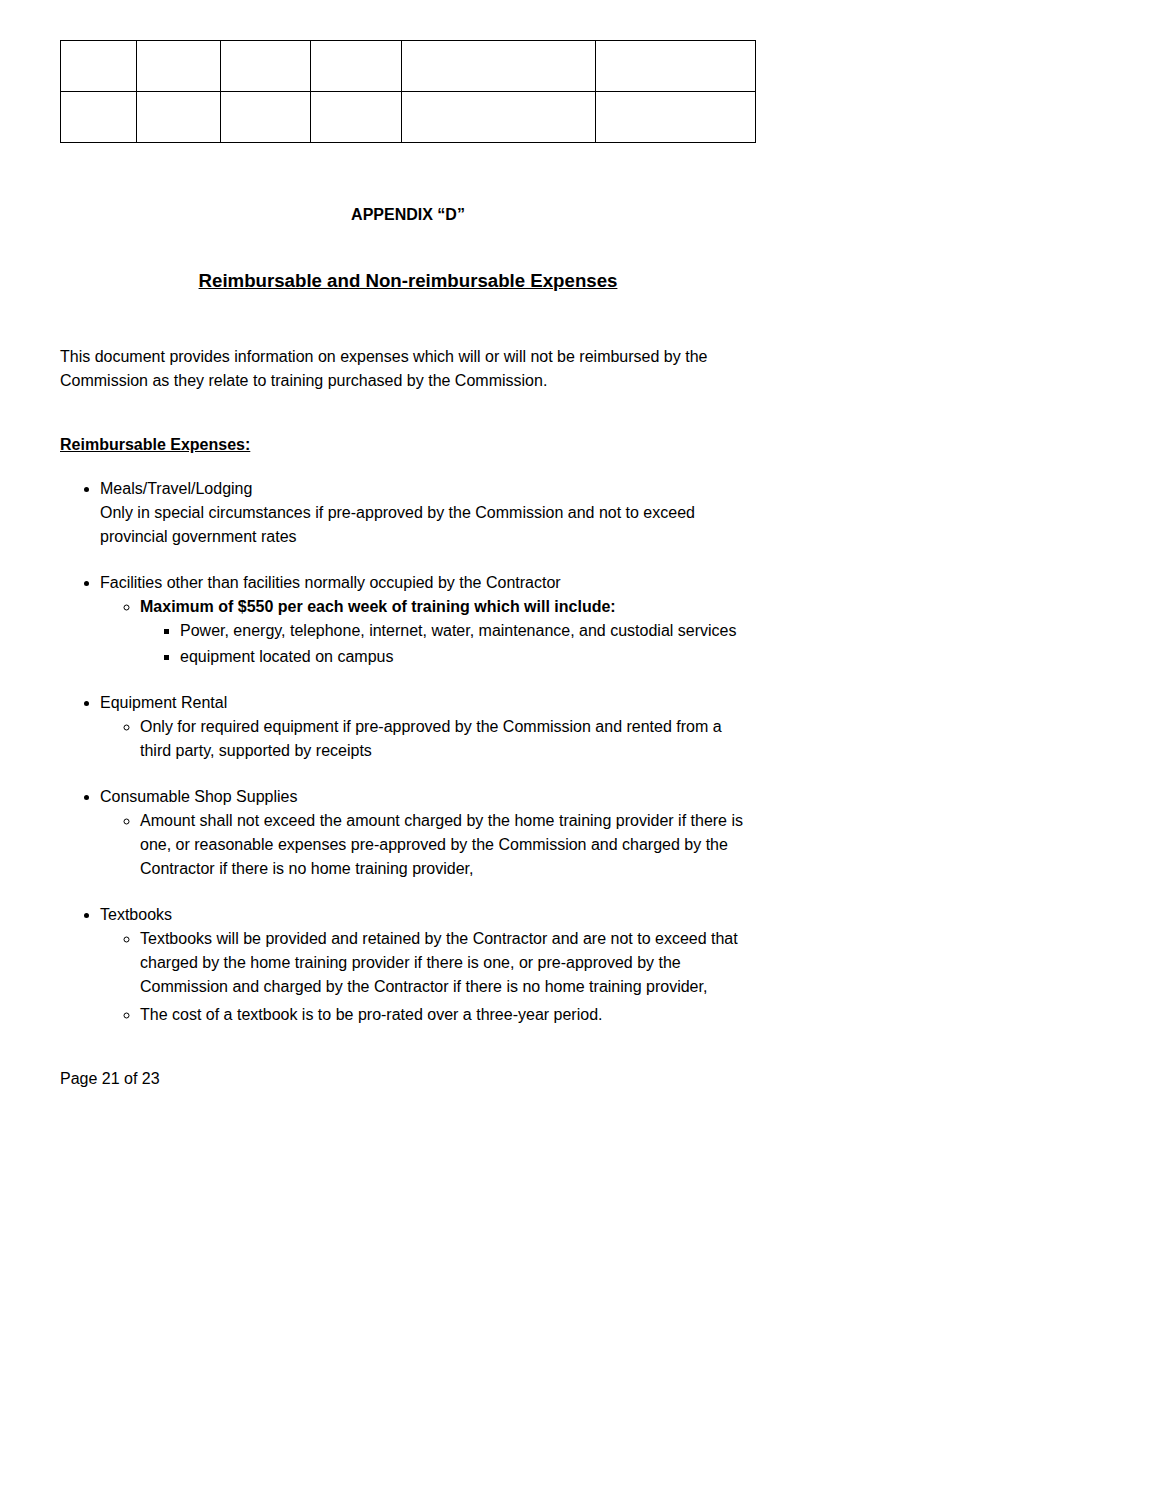APPENDIX “D”
Reimbursable and Non-reimbursable Expenses
This document provides information on expenses which will or will not be reimbursed by the Commission as they relate to training purchased by the Commission.
Reimbursable Expenses:
Meals/Travel/Lodging
Only in special circumstances if pre-approved by the Commission and not to exceed provincial government rates
Facilities other than facilities normally occupied by the Contractor
Maximum of $550 per each week of training which will include:
Power, energy, telephone, internet, water, maintenance, and custodial services
equipment located on campus
Equipment Rental
Only for required equipment if pre-approved by the Commission and rented from a third party, supported by receipts
Consumable Shop Supplies
Amount shall not exceed the amount charged by the home training provider if there is one, or reasonable expenses pre-approved by the Commission and charged by the Contractor if there is no home training provider,
Textbooks
Textbooks will be provided and retained by the Contractor and are not to exceed that charged by the home training provider if there is one, or pre-approved by the Commission and charged by the Contractor if there is no home training provider,
The cost of a textbook is to be pro-rated over a three-year period.
Page 21 of 23